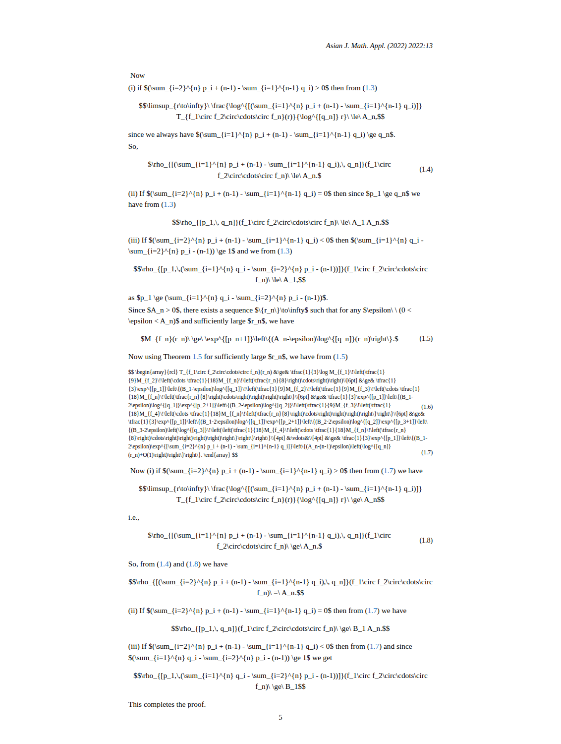Asian J. Math. Appl. (2022) 2022:13
Now
(i) if $(\sum_{i=2}^{n} p_i + (n-1) - \sum_{i=1}^{n-1} q_i) > 0$ then from (1.3)
$$\limsup_{r\to\infty}\ \frac{\log^{[(\sum_{i=1}^{n} p_i + (n-1) - \sum_{i=1}^{n-1} q_i)]} T_{f_1\circ f_2\circ\cdots\circ f_n}(r)}{\log^{[q_n]} r}\ \le\ A_n,$$
since we always have $(\sum_{i=1}^{n} p_i + (n-1) - \sum_{i=1}^{n-1} q_i) \ge q_n$.
So,
$\rho_{[(\sum_{i=1}^{n} p_i + (n-1) - \sum_{i=1}^{n-1} q_i),\, q_n]}(f_1\circ f_2\circ\cdots\circ f_n)\ \le\ A_n.$
(1.4)
(ii) If $(\sum_{i=2}^{n} p_i + (n-1) - \sum_{i=1}^{n-1} q_i) = 0$ then since $p_1 \ge q_n$ we have from (1.3)
$$\rho_{[p_1,\, q_n]}(f_1\circ f_2\circ\cdots\circ f_n)\ \le\ A_1 A_n.$$
(iii) If $(\sum_{i=2}^{n} p_i + (n-1) - \sum_{i=1}^{n-1} q_i) < 0$ then $(\sum_{i=1}^{n} q_i - \sum_{i=2}^{n} p_i - (n-1)) \ge 1$ and we from (1.3)
$$\rho_{[p_1,\,(\sum_{i=1}^{n} q_i - \sum_{i=2}^{n} p_i - (n-1))]}(f_1\circ f_2\circ\cdots\circ f_n)\ \le\ A_1,$$
as $p_1 \ge (\sum_{i=1}^{n} q_i - \sum_{i=2}^{n} p_i - (n-1))$.
Since $A_n > 0$, there exists a sequence $\{r_n\}\to\infty$ such that for any $\epsilon\ \ (0 < \epsilon < A_n)$ and sufficiently large $r_n$, we have
$M_{f_n}(r_n)\ \ge\ \exp^{[p_n+1]}\left\{(A_n-\epsilon)\log^{[q_n]}(r_n)\right\}.$
(1.5)
Now using Theorem 1.5 for sufficiently large $r_n$, we have from (1.5)
$$ \begin{array}{rcl} T_{f_1\circ f_2\circ\cdots\circ f_n}(r_n) &\ge& \tfrac{1}{3}\log M_{f_1}\!\left(\tfrac{1}{9}M_{f_2}\!\left(\cdots \tfrac{1}{18}M_{f_n}\!\left(\tfrac{r_n}{8}\right)\cdots\right)\right)\\[6pt] &\ge& \tfrac{1}{3}\exp^{[p_1]}\left\{(B_1-\epsilon)\log^{[q_1]}\!\left(\tfrac{1}{9}M_{f_2}\!\left(\tfrac{1}{9}M_{f_3}\!\left(\cdots \tfrac{1}{18}M_{f_n}\!\left(\tfrac{r_n}{8}\right)\cdots\right)\right)\right)\right\}\\[6pt] &\ge& \tfrac{1}{3}\exp^{[p_1]}\left\{(B_1-2\epsilon)\log^{[q_1]}\exp^{[p_2+1]}\left\{(B_2-\epsilon)\log^{[q_2]}\!\left(\tfrac{1}{9}M_{f_3}\!\left(\tfrac{1}{18}M_{f_4}\!\left(\cdots \tfrac{1}{18}M_{f_n}\!\left(\tfrac{r_n}{8}\right)\cdots\right)\right)\right)\right\}\right\}\\[6pt] &\ge& \tfrac{1}{3}\exp^{[p_1]}\left\{(B_1-2\epsilon)\log^{[q_1]}\exp^{[p_2+1]}\left\{(B_2-2\epsilon)\log^{[q_2]}\exp^{[p_3+1]}\left\{(B_3-2\epsilon)\left(\log^{[q_3]}\!\left(\left(\tfrac{1}{18}M_{f_4}\!\left(\cdots \tfrac{1}{18}M_{f_n}\!\left(\tfrac{r_n}{8}\right)\cdots\right)\right)\right)\right)\right\}\right\}\right\}\\[4pt] &\vdots&\\[4pt] &\ge& \tfrac{1}{3}\exp^{[p_1]}\left\{(B_1-2\epsilon)\exp^{[\sum_{i=2}^{n} p_i + (n-1) - \sum_{i=1}^{n-1} q_i]}\left\{(A_n-(n-1)\epsilon)\left(\log^{[q_n]}(r_n)+O(1)\right)\right\}\right\}. \end{array} $$
(1.6)
(1.7)
Now (i) if $(\sum_{i=2}^{n} p_i + (n-1) - \sum_{i=1}^{n-1} q_i) > 0$ then from (1.7) we have
$$\limsup_{r\to\infty}\ \frac{\log^{[(\sum_{i=1}^{n} p_i + (n-1) - \sum_{i=1}^{n-1} q_i)]} T_{f_1\circ f_2\circ\cdots\circ f_n}(r)}{\log^{[q_n]} r}\ \ge\ A_n$$
i.e.,
$\rho_{[(\sum_{i=1}^{n} p_i + (n-1) - \sum_{i=1}^{n-1} q_i),\, q_n]}(f_1\circ f_2\circ\cdots\circ f_n)\ \ge\ A_n.$
(1.8)
So, from (1.4) and (1.8) we have
$$\rho_{[(\sum_{i=2}^{n} p_i + (n-1) - \sum_{i=1}^{n-1} q_i),\, q_n]}(f_1\circ f_2\circ\cdots\circ f_n)\ =\ A_n.$$
(ii) If $(\sum_{i=2}^{n} p_i + (n-1) - \sum_{i=1}^{n-1} q_i) = 0$ then from (1.7) we have
$$\rho_{[p_1,\, q_n]}(f_1\circ f_2\circ\cdots\circ f_n)\ \ge\ B_1 A_n.$$
(iii) If $(\sum_{i=2}^{n} p_i + (n-1) - \sum_{i=1}^{n-1} q_i) < 0$ then from (1.7) and since $(\sum_{i=1}^{n} q_i - \sum_{i=2}^{n} p_i - (n-1)) \ge 1$ we get
$$\rho_{[p_1,\,(\sum_{i=1}^{n} q_i - \sum_{i=2}^{n} p_i - (n-1))]}(f_1\circ f_2\circ\cdots\circ f_n)\ \ge\ B_1$$
This completes the proof.
5